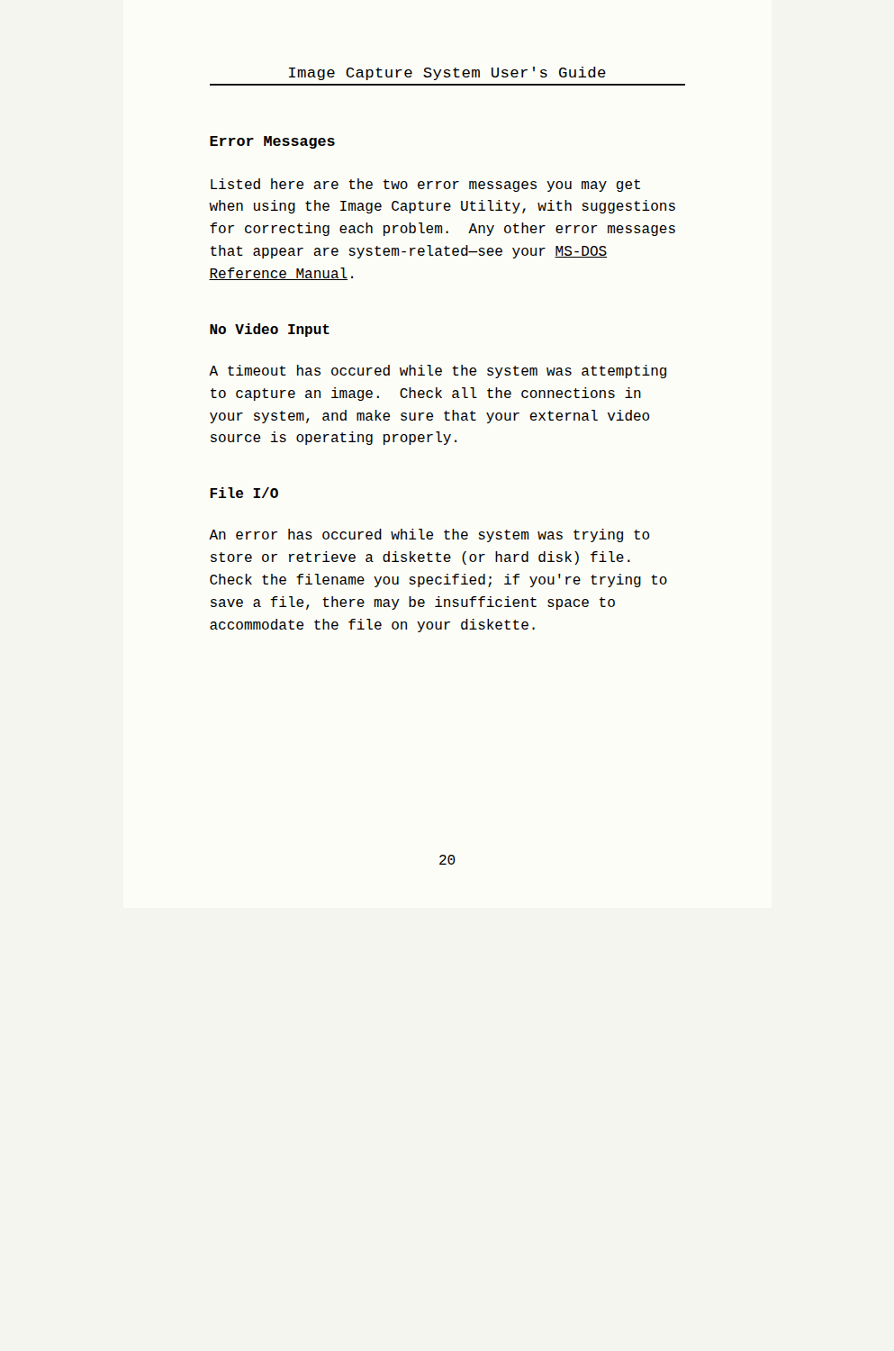Image Capture System User's Guide
Error Messages
Listed here are the two error messages you may get when using the Image Capture Utility, with suggestions for correcting each problem. Any other error messages that appear are system-related—see your MS-DOS Reference Manual.
No Video Input
A timeout has occured while the system was attempting to capture an image. Check all the connections in your system, and make sure that your external video source is operating properly.
File I/O
An error has occured while the system was trying to store or retrieve a diskette (or hard disk) file. Check the filename you specified; if you're trying to save a file, there may be insufficient space to accommodate the file on your diskette.
20